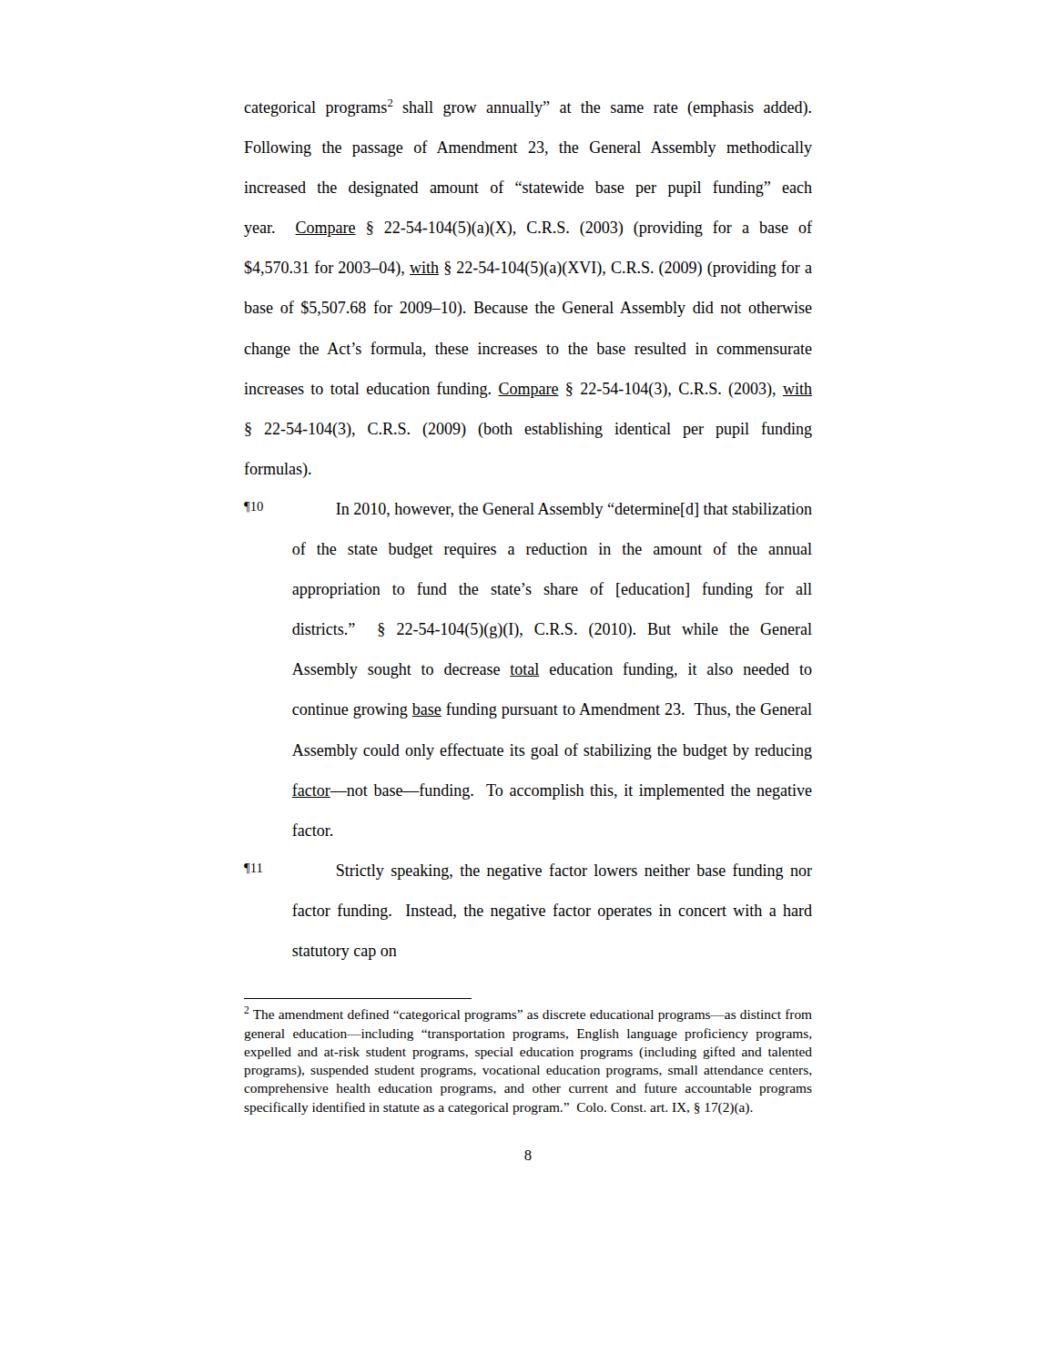categorical programs2 shall grow annually” at the same rate (emphasis added). Following the passage of Amendment 23, the General Assembly methodically increased the designated amount of “statewide base per pupil funding” each year. Compare § 22-54-104(5)(a)(X), C.R.S. (2003) (providing for a base of $4,570.31 for 2003–04), with § 22-54-104(5)(a)(XVI), C.R.S. (2009) (providing for a base of $5,507.68 for 2009–10). Because the General Assembly did not otherwise change the Act’s formula, these increases to the base resulted in commensurate increases to total education funding. Compare § 22-54-104(3), C.R.S. (2003), with § 22-54-104(3), C.R.S. (2009) (both establishing identical per pupil funding formulas).
¶10
In 2010, however, the General Assembly “determine[d] that stabilization of the state budget requires a reduction in the amount of the annual appropriation to fund the state’s share of [education] funding for all districts.” § 22-54-104(5)(g)(I), C.R.S. (2010). But while the General Assembly sought to decrease total education funding, it also needed to continue growing base funding pursuant to Amendment 23. Thus, the General Assembly could only effectuate its goal of stabilizing the budget by reducing factor—not base—funding. To accomplish this, it implemented the negative factor.
¶11
Strictly speaking, the negative factor lowers neither base funding nor factor funding. Instead, the negative factor operates in concert with a hard statutory cap on
2 The amendment defined “categorical programs” as discrete educational programs—as distinct from general education—including “transportation programs, English language proficiency programs, expelled and at-risk student programs, special education programs (including gifted and talented programs), suspended student programs, vocational education programs, small attendance centers, comprehensive health education programs, and other current and future accountable programs specifically identified in statute as a categorical program.” Colo. Const. art. IX, § 17(2)(a).
8